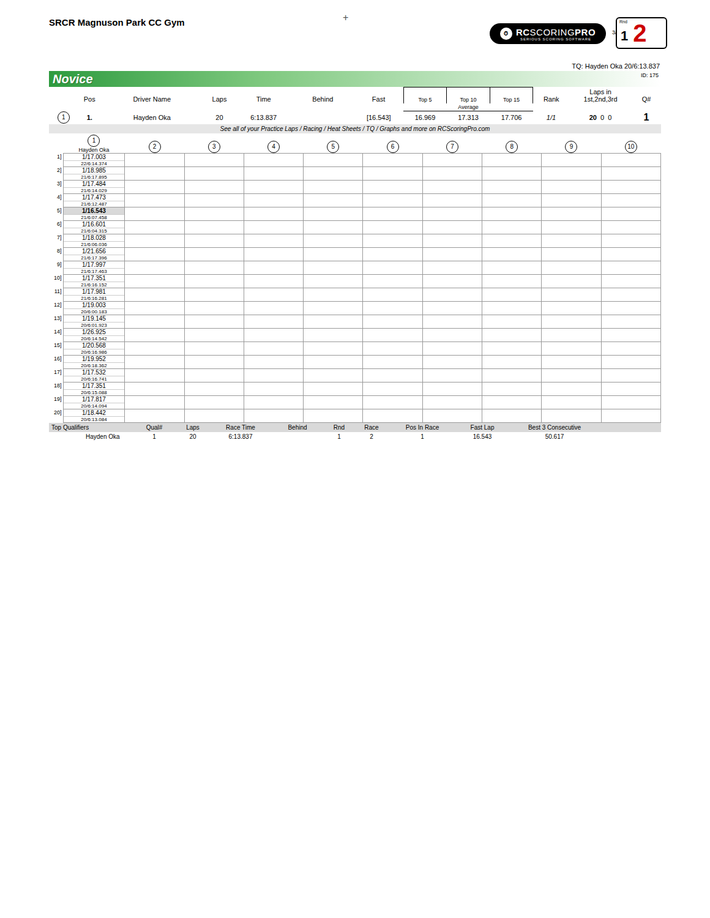SRCR Magnuson Park CC Gym
+
⏱
RCSCORINGPRO SERIOUS SCORING SOFTWARE
#59740
3/10/2018
Rnd 1 2
TQ: Hayden Oka 20/6:13.837
Novice ID: 175
| | Pos | Driver Name | Laps | Time | Behind | Fast | Top 5 | Top 10 | Top 15 | Rank | Laps in 1st,2nd,3rd | Q# |
| --- | --- | --- | --- | --- | --- | --- | --- | --- | --- | --- | --- | --- |
| | Average | |
| 1 | 1. | Hayden Oka | 20 | 6:13.837 | | [16.543] | 16.969 | 17.313 | 17.706 | 1/1 | 20 0 0 | 1 |
See all of your Practice Laps / Racing / Heat Sheets / TQ / Graphs and more on RCScoringPro.com
| | 1 Hayden Oka | 2 | 3 | 4 | 5 | 6 | 7 | 8 | 9 | 10 |
| --- | --- | --- | --- | --- | --- | --- | --- | --- | --- | --- |
| 1] | 1/17.003 22/6:14.374 | | | | | | | | | |
| 2] | 1/18.985 21/6:17.895 | | | | | | | | | |
| 3] | 1/17.484 21/6:14.029 | | | | | | | | | |
| 4] | 1/17.473 21/6:12.487 | | | | | | | | | |
| 5] | 1/16.543 21/6:07.458 | | | | | | | | | |
| 6] | 1/16.601 21/6:04.315 | | | | | | | | | |
| 7] | 1/18.028 21/6:06.036 | | | | | | | | | |
| 8] | 1/21.656 21/6:17.396 | | | | | | | | | |
| 9] | 1/17.997 21/6:17.463 | | | | | | | | | |
| 10] | 1/17.351 21/6:16.152 | | | | | | | | | |
| 11] | 1/17.981 21/6:16.281 | | | | | | | | | |
| 12] | 1/19.003 20/6:00.183 | | | | | | | | | |
| 13] | 1/19.145 20/6:01.923 | | | | | | | | | |
| 14] | 1/26.925 20/6:14.542 | | | | | | | | | |
| 15] | 1/20.568 20/6:16.986 | | | | | | | | | |
| 16] | 1/19.952 20/6:18.362 | | | | | | | | | |
| 17] | 1/17.532 20/6:16.741 | | | | | | | | | |
| 18] | 1/17.351 20/6:15.088 | | | | | | | | | |
| 19] | 1/17.817 20/6:14.094 | | | | | | | | | |
| 20] | 1/18.442 20/6:13.084 | | | | | | | | | |
| Top Qualifiers | Qual# | Laps | Race Time | Behind | Rnd | Race | Pos In Race | Fast Lap | Best 3 Consecutive | |
| Hayden Oka | 1 | 20 | 6:13.837 | | 1 | 2 | 1 | 16.543 | 50.617 | |